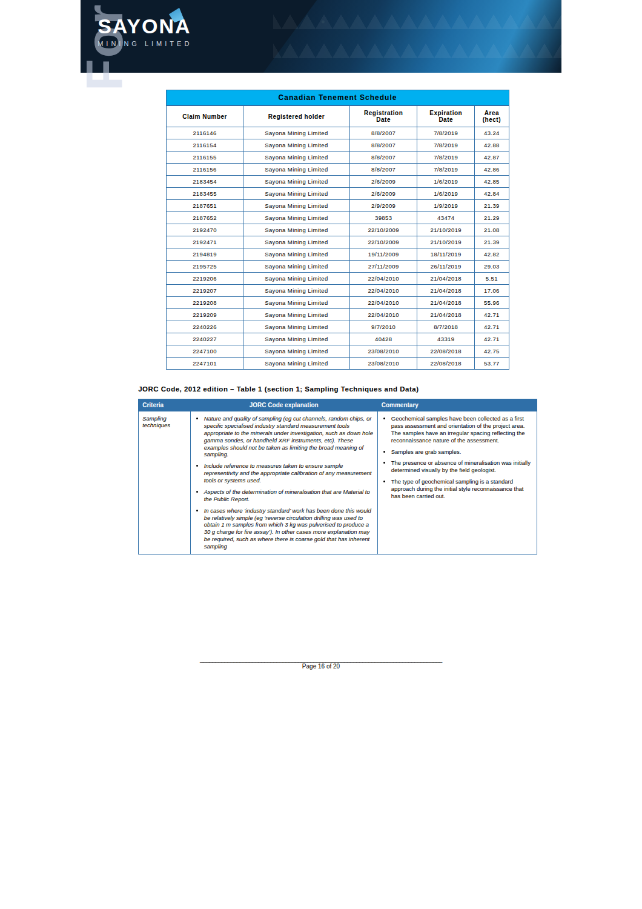SAYONA
MINING LIMITED
For personal use only
Canadian Tenement Schedule
| Claim Number | Registered holder | Registration Date | Expiration Date | Area (hect) |
| --- | --- | --- | --- | --- |
| 2116146 | Sayona Mining Limited | 8/8/2007 | 7/8/2019 | 43.24 |
| 2116154 | Sayona Mining Limited | 8/8/2007 | 7/8/2019 | 42.88 |
| 2116155 | Sayona Mining Limited | 8/8/2007 | 7/8/2019 | 42.87 |
| 2116156 | Sayona Mining Limited | 8/8/2007 | 7/8/2019 | 42.86 |
| 2183454 | Sayona Mining Limited | 2/6/2009 | 1/6/2019 | 42.85 |
| 2183455 | Sayona Mining Limited | 2/6/2009 | 1/6/2019 | 42.84 |
| 2187651 | Sayona Mining Limited | 2/9/2009 | 1/9/2019 | 21.39 |
| 2187652 | Sayona Mining Limited | 39853 | 43474 | 21.29 |
| 2192470 | Sayona Mining Limited | 22/10/2009 | 21/10/2019 | 21.08 |
| 2192471 | Sayona Mining Limited | 22/10/2009 | 21/10/2019 | 21.39 |
| 2194819 | Sayona Mining Limited | 19/11/2009 | 18/11/2019 | 42.82 |
| 2195725 | Sayona Mining Limited | 27/11/2009 | 26/11/2019 | 29.03 |
| 2219206 | Sayona Mining Limited | 22/04/2010 | 21/04/2018 | 5.51 |
| 2219207 | Sayona Mining Limited | 22/04/2010 | 21/04/2018 | 17.06 |
| 2219208 | Sayona Mining Limited | 22/04/2010 | 21/04/2018 | 55.96 |
| 2219209 | Sayona Mining Limited | 22/04/2010 | 21/04/2018 | 42.71 |
| 2240226 | Sayona Mining Limited | 9/7/2010 | 8/7/2018 | 42.71 |
| 2240227 | Sayona Mining Limited | 40428 | 43319 | 42.71 |
| 2247100 | Sayona Mining Limited | 23/08/2010 | 22/08/2018 | 42.75 |
| 2247101 | Sayona Mining Limited | 23/08/2010 | 22/08/2018 | 53.77 |
JORC Code, 2012 edition – Table 1 (section 1; Sampling Techniques and Data)
| Criteria | JORC Code explanation | Commentary |
| --- | --- | --- |
| Sampling techniques | Nature and quality of sampling (eg cut channels, random chips, or specific specialised industry standard measurement tools appropriate to the minerals under investigation, such as down hole gamma sondes, or handheld XRF instruments, etc). These examples should not be taken as limiting the broad meaning of sampling. Include reference to measures taken to ensure sample representivity and the appropriate calibration of any measurement tools or systems used. Aspects of the determination of mineralisation that are Material to the Public Report. In cases where ‘industry standard’ work has been done this would be relatively simple (eg ‘reverse circulation drilling was used to obtain 1 m samples from which 3 kg was pulverised to produce a 30 g charge for fire assay’). In other cases more explanation may be required, such as where there is coarse gold that has inherent sampling | Geochemical samples have been collected as a first pass assessment and orientation of the project area. The samples have an irregular spacing reflecting the reconnaissance nature of the assessment. Samples are grab samples. The presence or absence of mineralisation was initially determined visually by the field geologist. The type of geochemical sampling is a standard approach during the initial style reconnaissance that has been carried out. |
_______________________________________________________________________________
Page 16 of 20